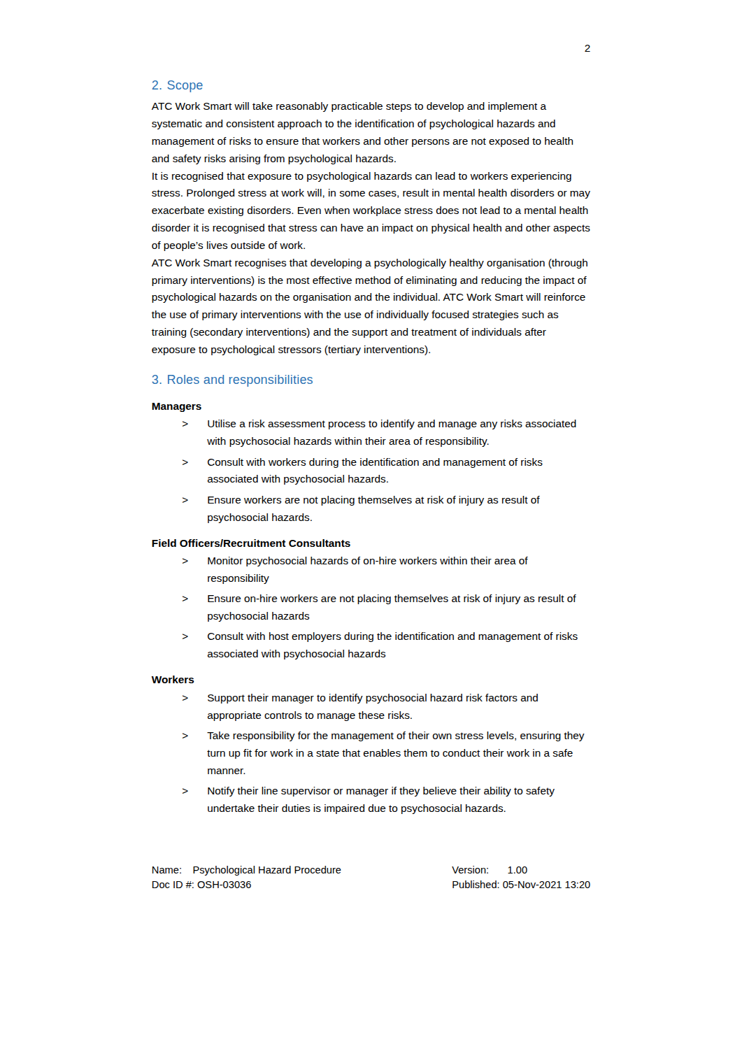2
2. Scope
ATC Work Smart will take reasonably practicable steps to develop and implement a systematic and consistent approach to the identification of psychological hazards and management of risks to ensure that workers and other persons are not exposed to health and safety risks arising from psychological hazards.
It is recognised that exposure to psychological hazards can lead to workers experiencing stress. Prolonged stress at work will, in some cases, result in mental health disorders or may exacerbate existing disorders. Even when workplace stress does not lead to a mental health disorder it is recognised that stress can have an impact on physical health and other aspects of people’s lives outside of work.
ATC Work Smart recognises that developing a psychologically healthy organisation (through primary interventions) is the most effective method of eliminating and reducing the impact of psychological hazards on the organisation and the individual. ATC Work Smart will reinforce the use of primary interventions with the use of individually focused strategies such as training (secondary interventions) and the support and treatment of individuals after exposure to psychological stressors (tertiary interventions).
3. Roles and responsibilities
Managers
Utilise a risk assessment process to identify and manage any risks associated with psychosocial hazards within their area of responsibility.
Consult with workers during the identification and management of risks associated with psychosocial hazards.
Ensure workers are not placing themselves at risk of injury as result of psychosocial hazards.
Field Officers/Recruitment Consultants
Monitor psychosocial hazards of on-hire workers within their area of responsibility
Ensure on-hire workers are not placing themselves at risk of injury as result of psychosocial hazards
Consult with host employers during the identification and management of risks associated with psychosocial hazards
Workers
Support their manager to identify psychosocial hazard risk factors and appropriate controls to manage these risks.
Take responsibility for the management of their own stress levels, ensuring they turn up fit for work in a state that enables them to conduct their work in a safe manner.
Notify their line supervisor or manager if they believe their ability to safety undertake their duties is impaired due to psychosocial hazards.
Name: Psychological Hazard Procedure
Doc ID #: OSH-03036
Version: 1.00
Published: 05-Nov-2021 13:20